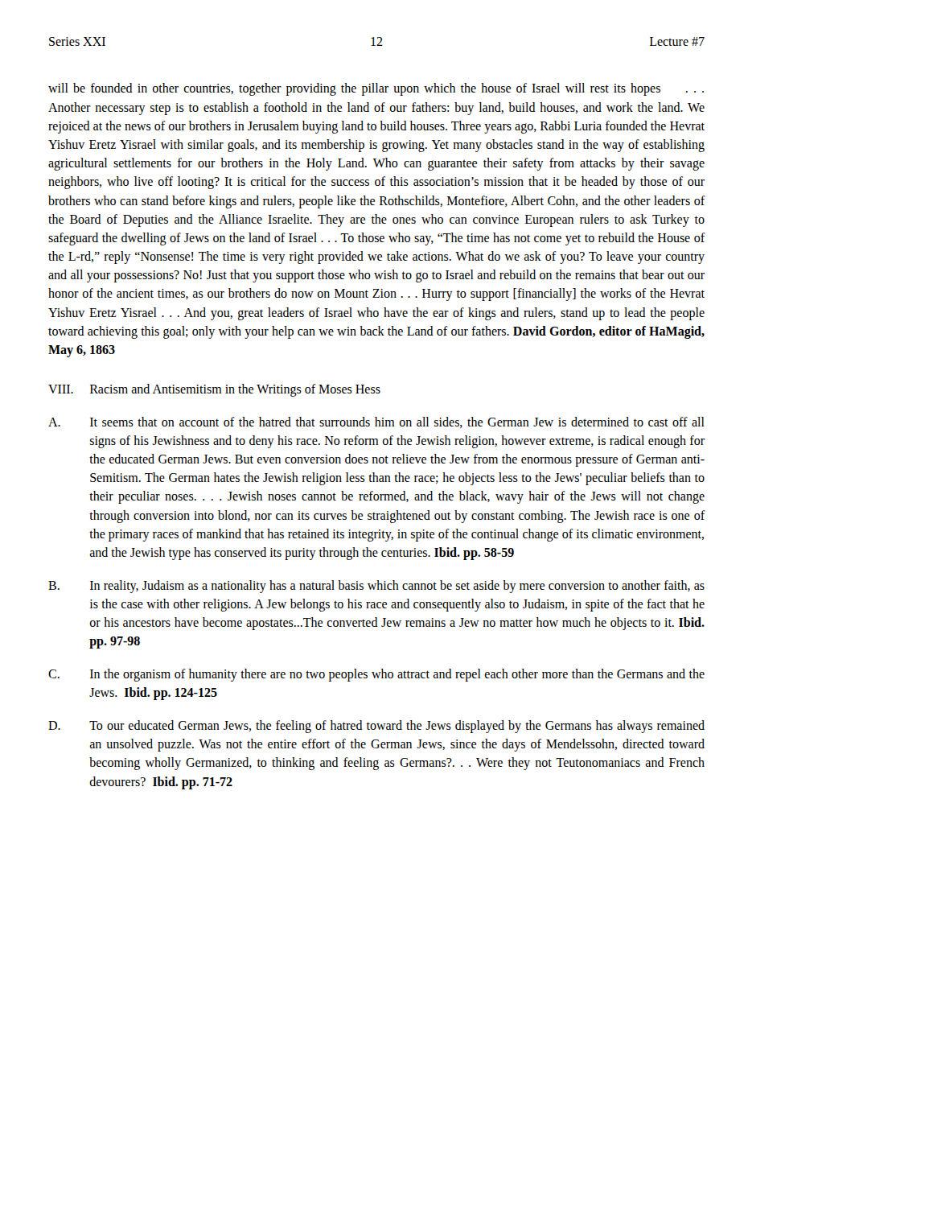Series XXI
12
Lecture #7
will be founded in other countries, together providing the pillar upon which the house of Israel will rest its hopes . . . Another necessary step is to establish a foothold in the land of our fathers: buy land, build houses, and work the land. We rejoiced at the news of our brothers in Jerusalem buying land to build houses. Three years ago, Rabbi Luria founded the Hevrat Yishuv Eretz Yisrael with similar goals, and its membership is growing. Yet many obstacles stand in the way of establishing agricultural settlements for our brothers in the Holy Land. Who can guarantee their safety from attacks by their savage neighbors, who live off looting? It is critical for the success of this association’s mission that it be headed by those of our brothers who can stand before kings and rulers, people like the Rothschilds, Montefiore, Albert Cohn, and the other leaders of the Board of Deputies and the Alliance Israelite. They are the ones who can convince European rulers to ask Turkey to safeguard the dwelling of Jews on the land of Israel . . . To those who say, “The time has not come yet to rebuild the House of the L-rd,” reply “Nonsense! The time is very right provided we take actions. What do we ask of you? To leave your country and all your possessions? No! Just that you support those who wish to go to Israel and rebuild on the remains that bear out our honor of the ancient times, as our brothers do now on Mount Zion . . . Hurry to support [financially] the works of the Hevrat Yishuv Eretz Yisrael . . . And you, great leaders of Israel who have the ear of kings and rulers, stand up to lead the people toward achieving this goal; only with your help can we win back the Land of our fathers. David Gordon, editor of HaMagid, May 6, 1863
VIII. Racism and Antisemitism in the Writings of Moses Hess
A.
It seems that on account of the hatred that surrounds him on all sides, the German Jew is determined to cast off all signs of his Jewishness and to deny his race. No reform of the Jewish religion, however extreme, is radical enough for the educated German Jews. But even conversion does not relieve the Jew from the enormous pressure of German anti-Semitism. The German hates the Jewish religion less than the race; he objects less to the Jews' peculiar beliefs than to their peculiar noses. . . . Jewish noses cannot be reformed, and the black, wavy hair of the Jews will not change through conversion into blond, nor can its curves be straightened out by constant combing. The Jewish race is one of the primary races of mankind that has retained its integrity, in spite of the continual change of its climatic environment, and the Jewish type has conserved its purity through the centuries. Ibid. pp. 58-59
B.
In reality, Judaism as a nationality has a natural basis which cannot be set aside by mere conversion to another faith, as is the case with other religions. A Jew belongs to his race and consequently also to Judaism, in spite of the fact that he or his ancestors have become apostates...The converted Jew remains a Jew no matter how much he objects to it. Ibid. pp. 97-98
C.
In the organism of humanity there are no two peoples who attract and repel each other more than the Germans and the Jews. Ibid. pp. 124-125
D.
To our educated German Jews, the feeling of hatred toward the Jews displayed by the Germans has always remained an unsolved puzzle. Was not the entire effort of the German Jews, since the days of Mendelssohn, directed toward becoming wholly Germanized, to thinking and feeling as Germans?. . . Were they not Teutonomaniacs and French devourers? Ibid. pp. 71-72